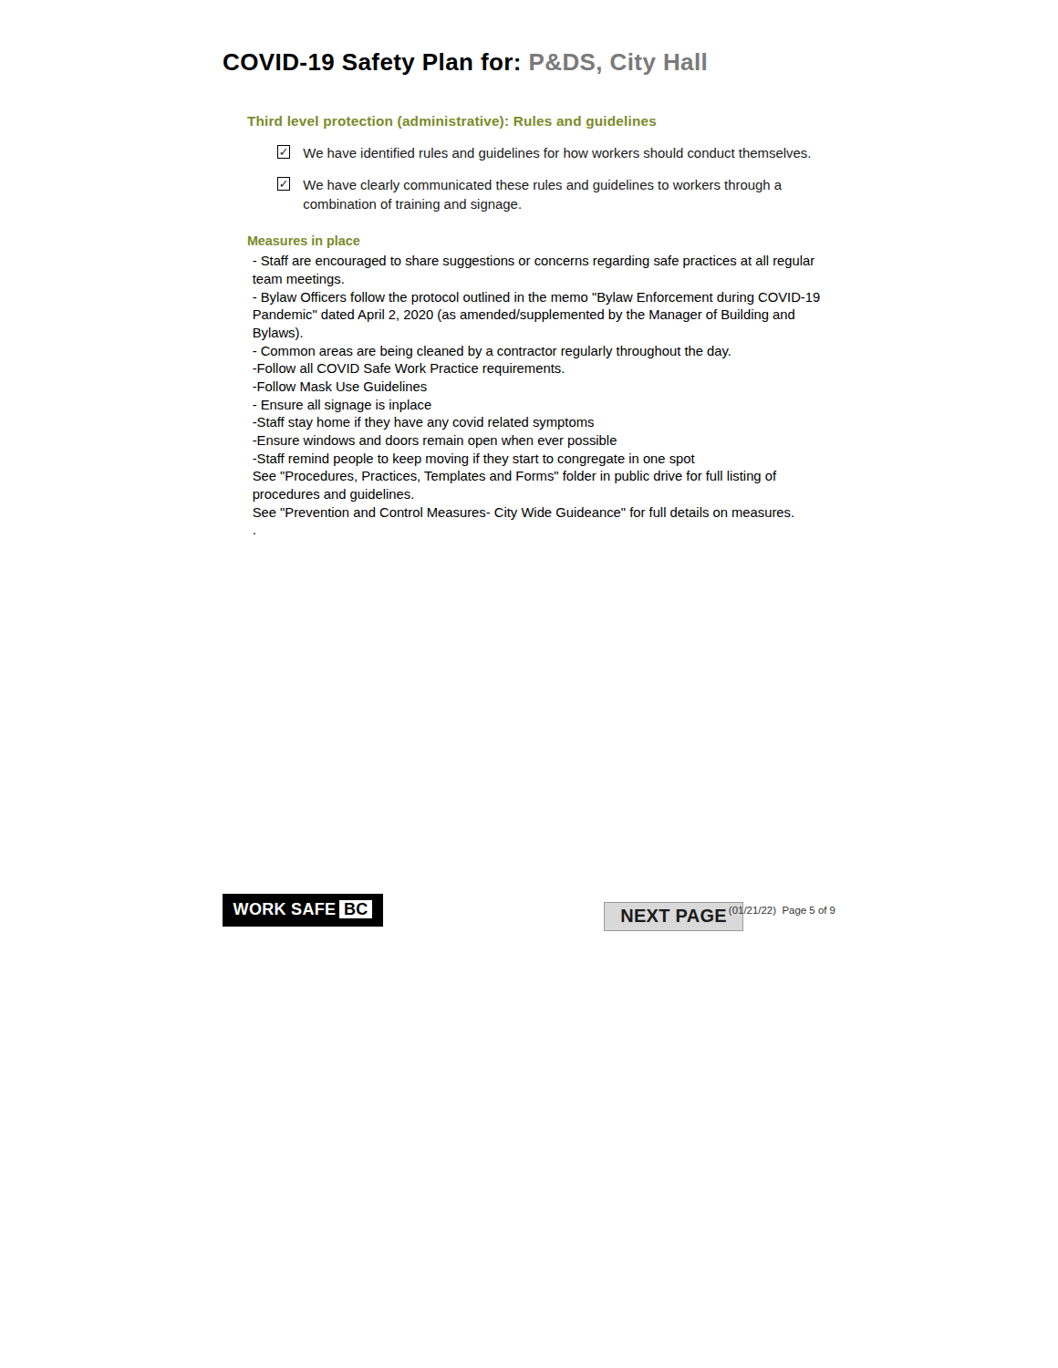COVID-19 Safety Plan for: P&DS, City Hall
Third level protection (administrative): Rules and guidelines
✓We have identified rules and guidelines for how workers should conduct themselves.
✓We have clearly communicated these rules and guidelines to workers through a combination of training and signage.
Measures in place
- Staff are encouraged to share suggestions or concerns regarding safe practices at all regular team meetings. - Bylaw Officers follow the protocol outlined in the memo "Bylaw Enforcement during COVID-19 Pandemic" dated April 2, 2020 (as amended/supplemented by the Manager of Building and Bylaws). - Common areas are being cleaned by a contractor regularly throughout the day. -Follow all COVID Safe Work Practice requirements. -Follow Mask Use Guidelines - Ensure all signage is inplace -Staff stay home if they have any covid related symptoms -Ensure windows and doors remain open when ever possible -Staff remind people to keep moving if they start to congregate in one spot See "Procedures, Practices, Templates and Forms" folder in public drive for full listing of procedures and guidelines. See "Prevention and Control Measures- City Wide Guideance" for full details on measures. .
WORK SAFE BC
NEXT PAGE
(01/21/22) Page 5 of 9